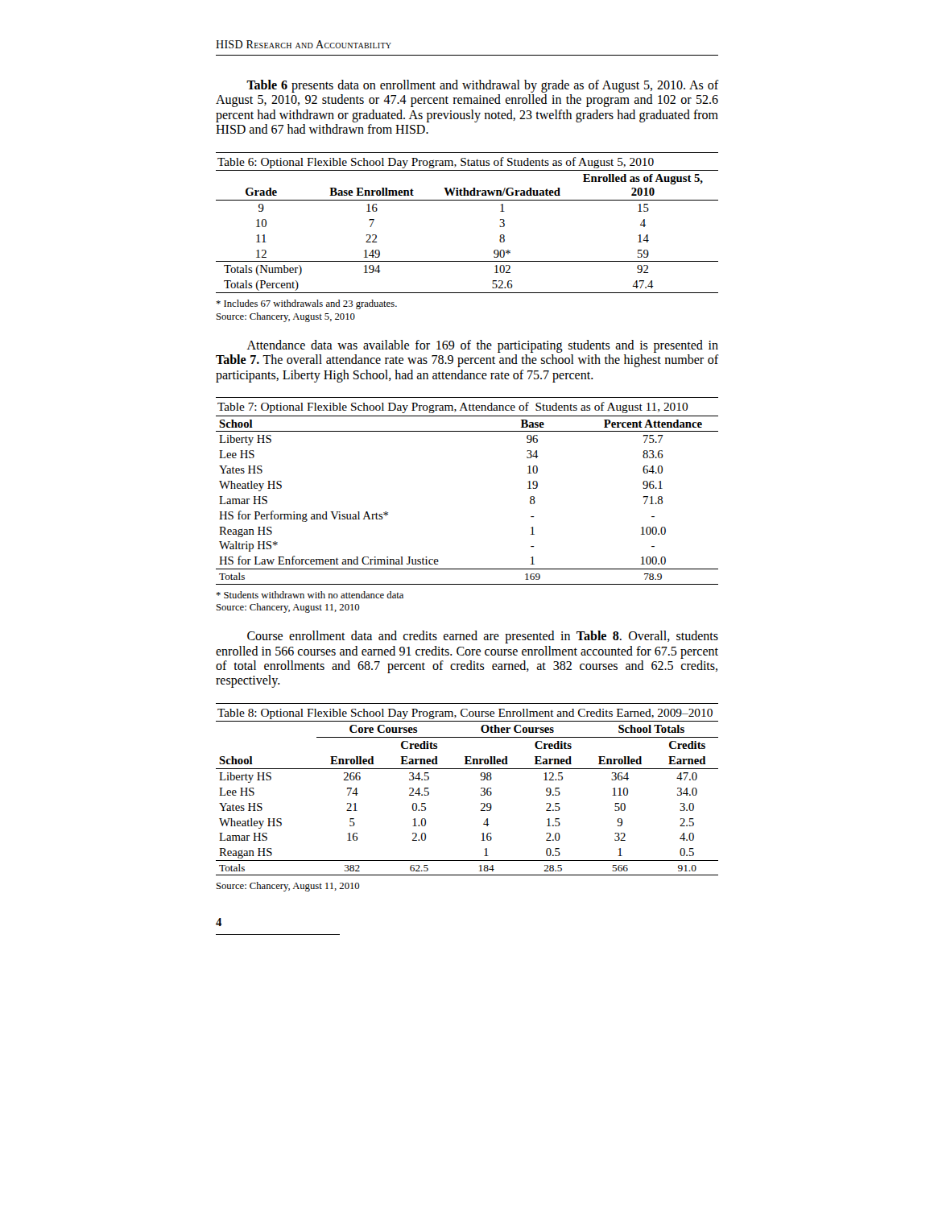HISD Research and Accountability
Table 6 presents data on enrollment and withdrawal by grade as of August 5, 2010. As of August 5, 2010, 92 students or 47.4 percent remained enrolled in the program and 102 or 52.6 percent had withdrawn or graduated. As previously noted, 23 twelfth graders had graduated from HISD and 67 had withdrawn from HISD.
Table 6: Optional Flexible School Day Program, Status of Students as of August 5, 2010
| Grade | Base Enrollment | Withdrawn/Graduated | Enrolled as of August 5, 2010 |
| --- | --- | --- | --- |
| 9 | 16 | 1 | 15 |
| 10 | 7 | 3 | 4 |
| 11 | 22 | 8 | 14 |
| 12 | 149 | 90* | 59 |
| Totals (Number) | 194 | 102 | 92 |
| Totals (Percent) | | 52.6 | 47.4 |
* Includes 67 withdrawals and 23 graduates.
Source: Chancery, August 5, 2010
Attendance data was available for 169 of the participating students and is presented in Table 7. The overall attendance rate was 78.9 percent and the school with the highest number of participants, Liberty High School, had an attendance rate of 75.7 percent.
Table 7: Optional Flexible School Day Program, Attendance of Students as of August 11, 2010
| School | Base | Percent Attendance |
| --- | --- | --- |
| Liberty HS | 96 | 75.7 |
| Lee HS | 34 | 83.6 |
| Yates HS | 10 | 64.0 |
| Wheatley HS | 19 | 96.1 |
| Lamar HS | 8 | 71.8 |
| HS for Performing and Visual Arts* | - | - |
| Reagan HS | 1 | 100.0 |
| Waltrip HS* | - | - |
| HS for Law Enforcement and Criminal Justice | 1 | 100.0 |
| Totals | 169 | 78.9 |
* Students withdrawn with no attendance data
Source: Chancery, August 11, 2010
Course enrollment data and credits earned are presented in Table 8. Overall, students enrolled in 566 courses and earned 91 credits. Core course enrollment accounted for 67.5 percent of total enrollments and 68.7 percent of credits earned, at 382 courses and 62.5 credits, respectively.
Table 8: Optional Flexible School Day Program, Course Enrollment and Credits Earned, 2009–2010
| | Core Courses | Other Courses | School Totals |
| --- | --- | --- | --- |
| | Credits | | Credits | | Credits |
| School | Enrolled | Earned | Enrolled | Earned | Enrolled | Earned |
| Liberty HS | 266 | 34.5 | 98 | 12.5 | 364 | 47.0 |
| Lee HS | 74 | 24.5 | 36 | 9.5 | 110 | 34.0 |
| Yates HS | 21 | 0.5 | 29 | 2.5 | 50 | 3.0 |
| Wheatley HS | 5 | 1.0 | 4 | 1.5 | 9 | 2.5 |
| Lamar HS | 16 | 2.0 | 16 | 2.0 | 32 | 4.0 |
| Reagan HS | | | 1 | 0.5 | 1 | 0.5 |
| Totals | 382 | 62.5 | 184 | 28.5 | 566 | 91.0 |
Source: Chancery, August 11, 2010
4